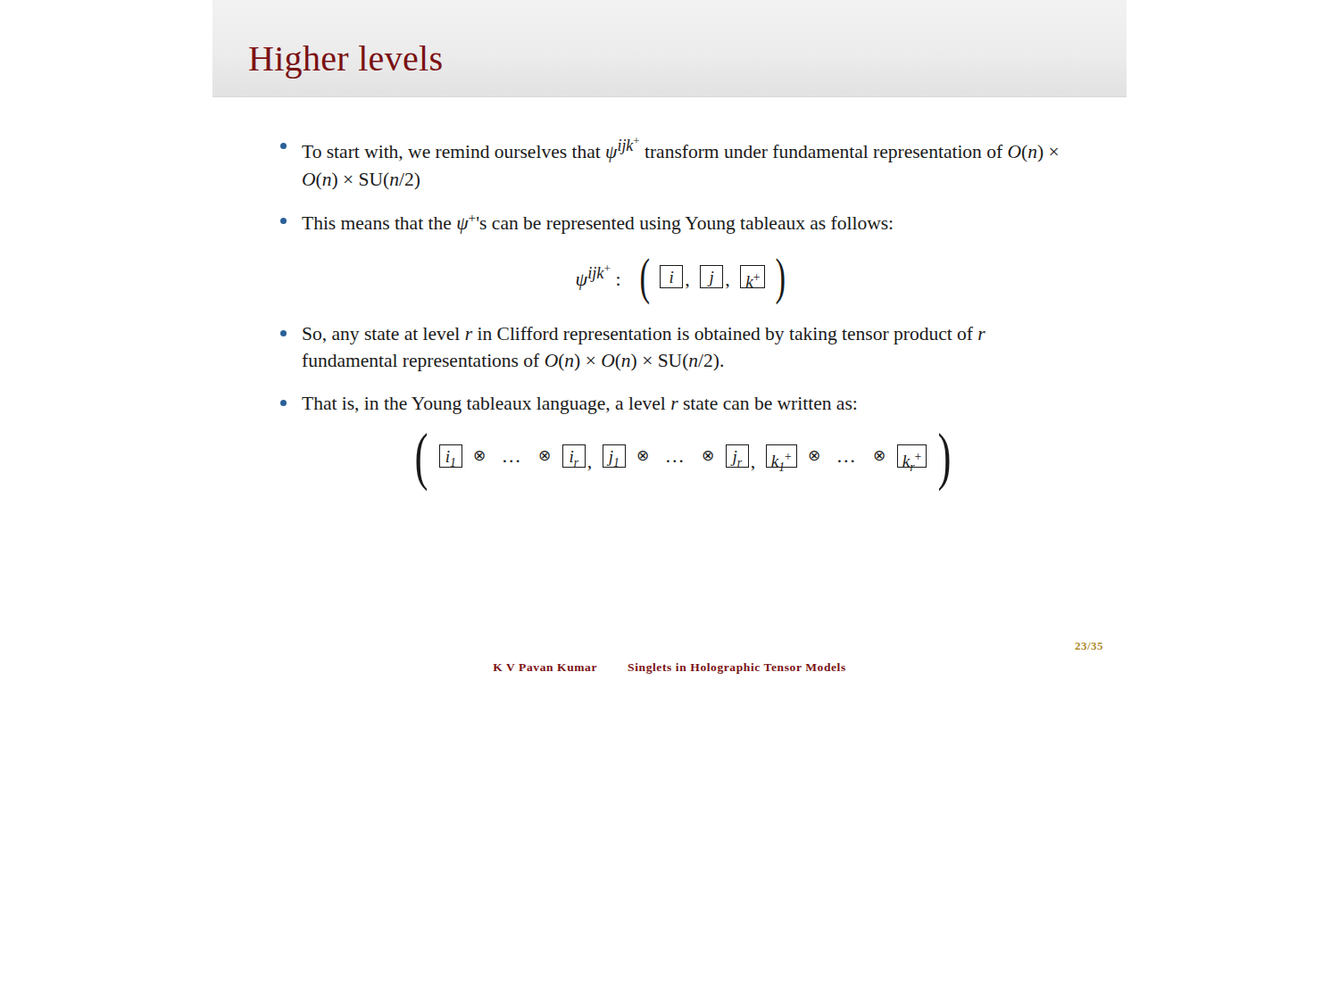Higher levels
To start with, we remind ourselves that ψijk+ transform under fundamental representation of O(n) × O(n) × SU(n/2)
This means that the ψ+'s can be represented using Young tableaux as follows:
ψijk+ : ( i, j, k+ )
So, any state at level r in Clifford representation is obtained by taking tensor product of r fundamental representations of O(n) × O(n) × SU(n/2).
That is, in the Young tableaux language, a level r state can be written as:
( i1 ⊗ … ⊗ ir, j1 ⊗ … ⊗ jr, k1+ ⊗ … ⊗ kr+ )
23/35
K V Pavan Kumar Singlets in Holographic Tensor Models